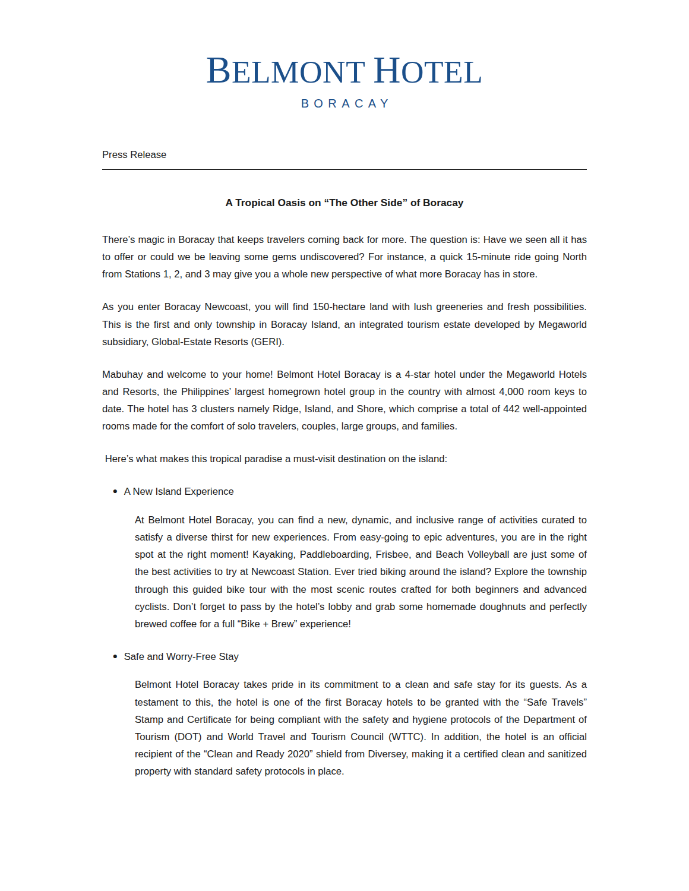BELMONT HOTEL
BORACAY
Press Release
A Tropical Oasis on “The Other Side” of Boracay
There’s magic in Boracay that keeps travelers coming back for more. The question is: Have we seen all it has to offer or could we be leaving some gems undiscovered? For instance, a quick 15-minute ride going North from Stations 1, 2, and 3 may give you a whole new perspective of what more Boracay has in store.
As you enter Boracay Newcoast, you will find 150-hectare land with lush greeneries and fresh possibilities. This is the first and only township in Boracay Island, an integrated tourism estate developed by Megaworld subsidiary, Global-Estate Resorts (GERI).
Mabuhay and welcome to your home! Belmont Hotel Boracay is a 4-star hotel under the Megaworld Hotels and Resorts, the Philippines’ largest homegrown hotel group in the country with almost 4,000 room keys to date. The hotel has 3 clusters namely Ridge, Island, and Shore, which comprise a total of 442 well-appointed rooms made for the comfort of solo travelers, couples, large groups, and families.
Here’s what makes this tropical paradise a must-visit destination on the island:
A New Island Experience
At Belmont Hotel Boracay, you can find a new, dynamic, and inclusive range of activities curated to satisfy a diverse thirst for new experiences. From easy-going to epic adventures, you are in the right spot at the right moment! Kayaking, Paddleboarding, Frisbee, and Beach Volleyball are just some of the best activities to try at Newcoast Station. Ever tried biking around the island? Explore the township through this guided bike tour with the most scenic routes crafted for both beginners and advanced cyclists. Don’t forget to pass by the hotel’s lobby and grab some homemade doughnuts and perfectly brewed coffee for a full “Bike + Brew” experience!
Safe and Worry-Free Stay
Belmont Hotel Boracay takes pride in its commitment to a clean and safe stay for its guests. As a testament to this, the hotel is one of the first Boracay hotels to be granted with the “Safe Travels” Stamp and Certificate for being compliant with the safety and hygiene protocols of the Department of Tourism (DOT) and World Travel and Tourism Council (WTTC). In addition, the hotel is an official recipient of the “Clean and Ready 2020” shield from Diversey, making it a certified clean and sanitized property with standard safety protocols in place.